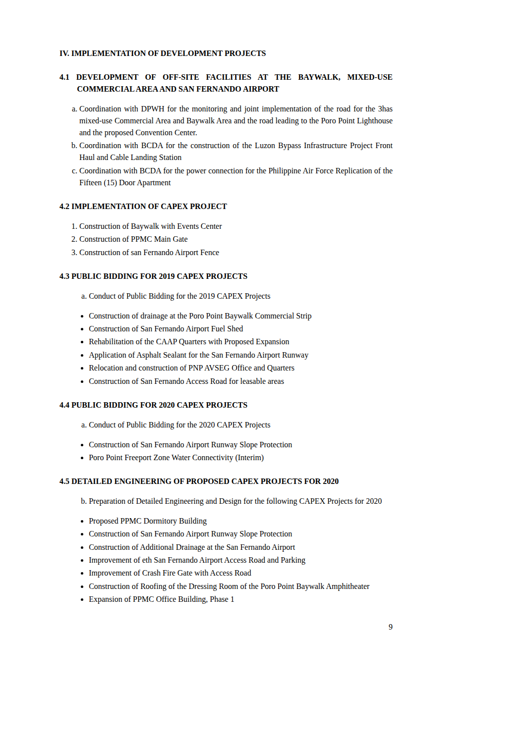IV. IMPLEMENTATION OF DEVELOPMENT PROJECTS
4.1 DEVELOPMENT OF OFF-SITE FACILITIES AT THE BAYWALK, MIXED-USE COMMERCIAL AREA AND SAN FERNANDO AIRPORT
Coordination with DPWH for the monitoring and joint implementation of the road for the 3has mixed-use Commercial Area and Baywalk Area and the road leading to the Poro Point Lighthouse and the proposed Convention Center.
Coordination with BCDA for the construction of the Luzon Bypass Infrastructure Project Front Haul and Cable Landing Station
Coordination with BCDA for the power connection for the Philippine Air Force Replication of the Fifteen (15) Door Apartment
4.2 IMPLEMENTATION OF CAPEX PROJECT
Construction of Baywalk with Events Center
Construction of PPMC Main Gate
Construction of san Fernando Airport Fence
4.3 PUBLIC BIDDING FOR 2019 CAPEX PROJECTS
Conduct of Public Bidding for the 2019 CAPEX Projects
Construction of drainage at the Poro Point Baywalk Commercial Strip
Construction of San Fernando Airport Fuel Shed
Rehabilitation of the CAAP Quarters with Proposed Expansion
Application of Asphalt Sealant for the San Fernando Airport Runway
Relocation and construction of PNP AVSEG Office and Quarters
Construction of San Fernando Access Road for leasable areas
4.4 PUBLIC BIDDING FOR 2020 CAPEX PROJECTS
Conduct of Public Bidding for the 2020 CAPEX Projects
Construction of San Fernando Airport Runway Slope Protection
Poro Point Freeport Zone Water Connectivity (Interim)
4.5 DETAILED ENGINEERING OF PROPOSED CAPEX PROJECTS FOR 2020
Preparation of Detailed Engineering and Design for the following CAPEX Projects for 2020
Proposed PPMC Dormitory Building
Construction of San Fernando Airport Runway Slope Protection
Construction of Additional Drainage at the San Fernando Airport
Improvement of eth San Fernando Airport Access Road and Parking
Improvement of Crash Fire Gate with Access Road
Construction of Roofing of the Dressing Room of the Poro Point Baywalk Amphitheater
Expansion of PPMC Office Building, Phase 1
9